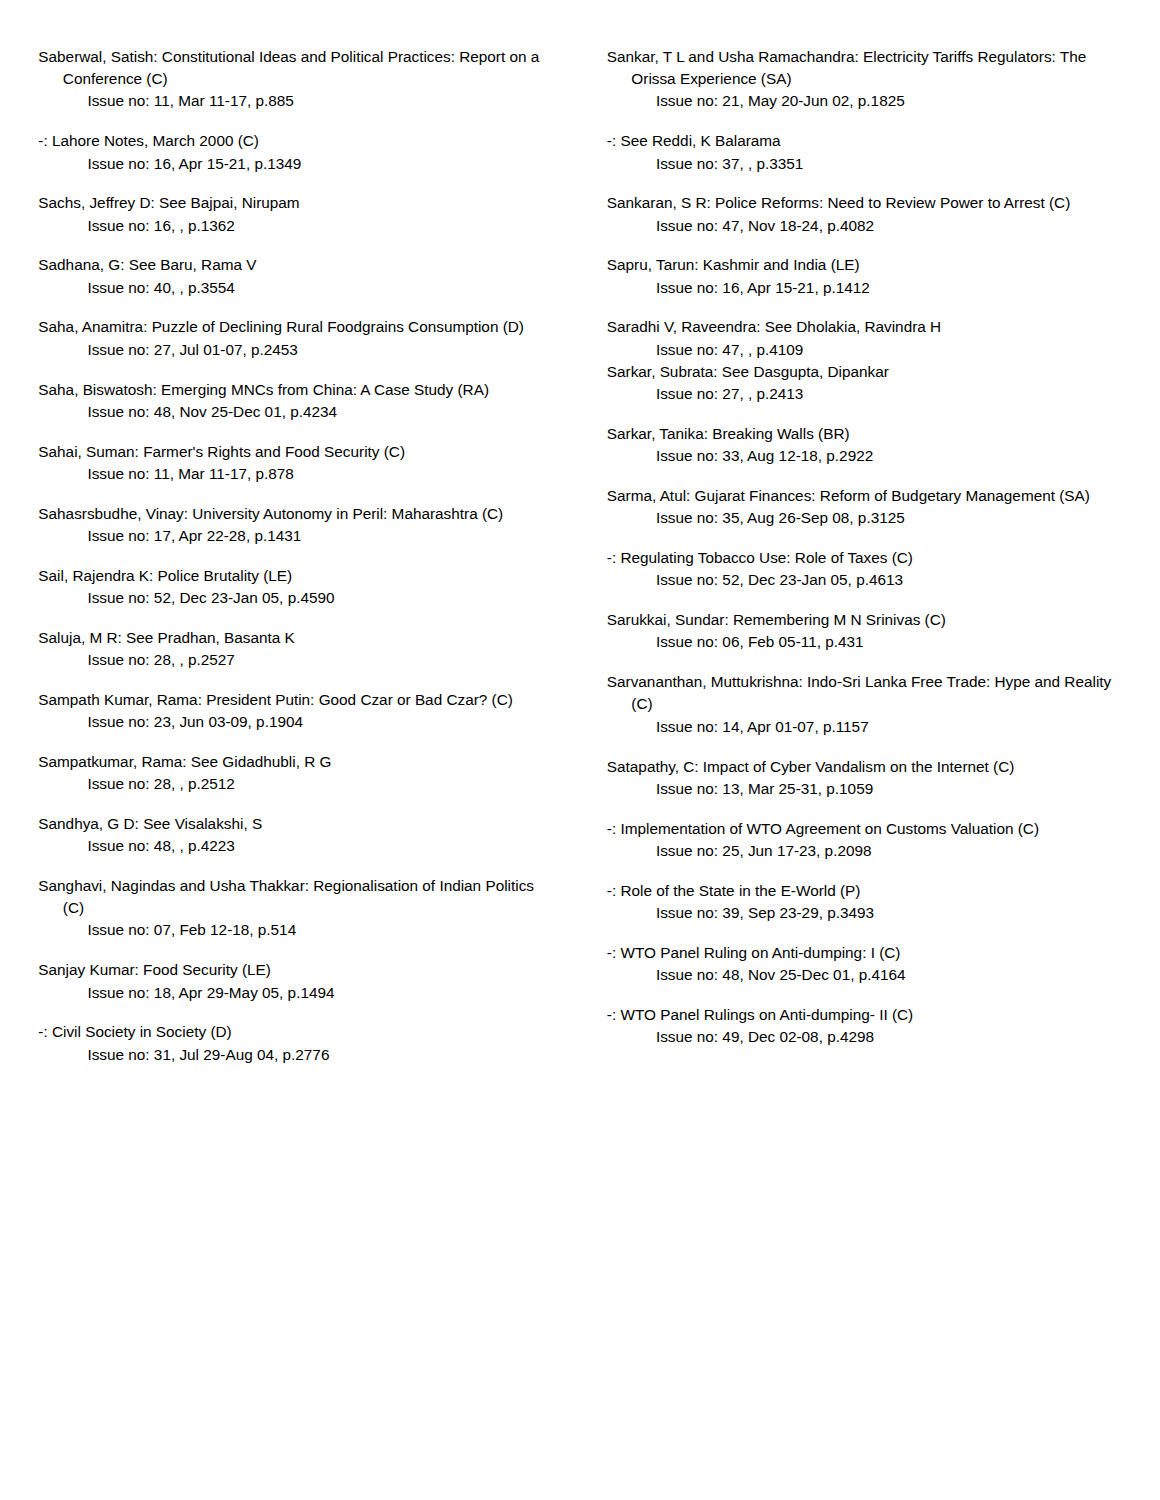Saberwal, Satish: Constitutional Ideas and Political Practices: Report on a Conference (C) Issue no: 11, Mar 11-17, p.885
-: Lahore Notes, March 2000 (C) Issue no: 16, Apr 15-21, p.1349
Sachs, Jeffrey D: See Bajpai, Nirupam Issue no: 16, , p.1362
Sadhana, G: See Baru, Rama V Issue no: 40, , p.3554
Saha, Anamitra: Puzzle of Declining Rural Foodgrains Consumption (D) Issue no: 27, Jul 01-07, p.2453
Saha, Biswatosh: Emerging MNCs from China: A Case Study (RA) Issue no: 48, Nov 25-Dec 01, p.4234
Sahai, Suman: Farmer's Rights and Food Security (C) Issue no: 11, Mar 11-17, p.878
Sahasrsbudhe, Vinay: University Autonomy in Peril: Maharashtra (C) Issue no: 17, Apr 22-28, p.1431
Sail, Rajendra K: Police Brutality (LE) Issue no: 52, Dec 23-Jan 05, p.4590
Saluja, M R: See Pradhan, Basanta K Issue no: 28, , p.2527
Sampath Kumar, Rama: President Putin: Good Czar or Bad Czar? (C) Issue no: 23, Jun 03-09, p.1904
Sampatkumar, Rama: See Gidadhubli, R G Issue no: 28, , p.2512
Sandhya, G D: See Visalakshi, S Issue no: 48, , p.4223
Sanghavi, Nagindas and Usha Thakkar: Regionalisation of Indian Politics (C) Issue no: 07, Feb 12-18, p.514
Sanjay Kumar: Food Security (LE) Issue no: 18, Apr 29-May 05, p.1494
-: Civil Society in Society (D) Issue no: 31, Jul 29-Aug 04, p.2776
Sankar, T L and Usha Ramachandra: Electricity Tariffs Regulators: The Orissa Experience (SA) Issue no: 21, May 20-Jun 02, p.1825
-: See Reddi, K Balarama Issue no: 37, , p.3351
Sankaran, S R: Police Reforms: Need to Review Power to Arrest (C) Issue no: 47, Nov 18-24, p.4082
Sapru, Tarun: Kashmir and India (LE) Issue no: 16, Apr 15-21, p.1412
Saradhi V, Raveendra: See Dholakia, Ravindra H Issue no: 47, , p.4109
Sarkar, Subrata: See Dasgupta, Dipankar Issue no: 27, , p.2413
Sarkar, Tanika: Breaking Walls (BR) Issue no: 33, Aug 12-18, p.2922
Sarma, Atul: Gujarat Finances: Reform of Budgetary Management (SA) Issue no: 35, Aug 26-Sep 08, p.3125
-: Regulating Tobacco Use: Role of Taxes (C) Issue no: 52, Dec 23-Jan 05, p.4613
Sarukkai, Sundar: Remembering M N Srinivas (C) Issue no: 06, Feb 05-11, p.431
Sarvananthan, Muttukrishna: Indo-Sri Lanka Free Trade: Hype and Reality (C) Issue no: 14, Apr 01-07, p.1157
Satapathy, C: Impact of Cyber Vandalism on the Internet (C) Issue no: 13, Mar 25-31, p.1059
-: Implementation of WTO Agreement on Customs Valuation (C) Issue no: 25, Jun 17-23, p.2098
-: Role of the State in the E-World (P) Issue no: 39, Sep 23-29, p.3493
-: WTO Panel Ruling on Anti-dumping: I (C) Issue no: 48, Nov 25-Dec 01, p.4164
-: WTO Panel Rulings on Anti-dumping- II (C) Issue no: 49, Dec 02-08, p.4298